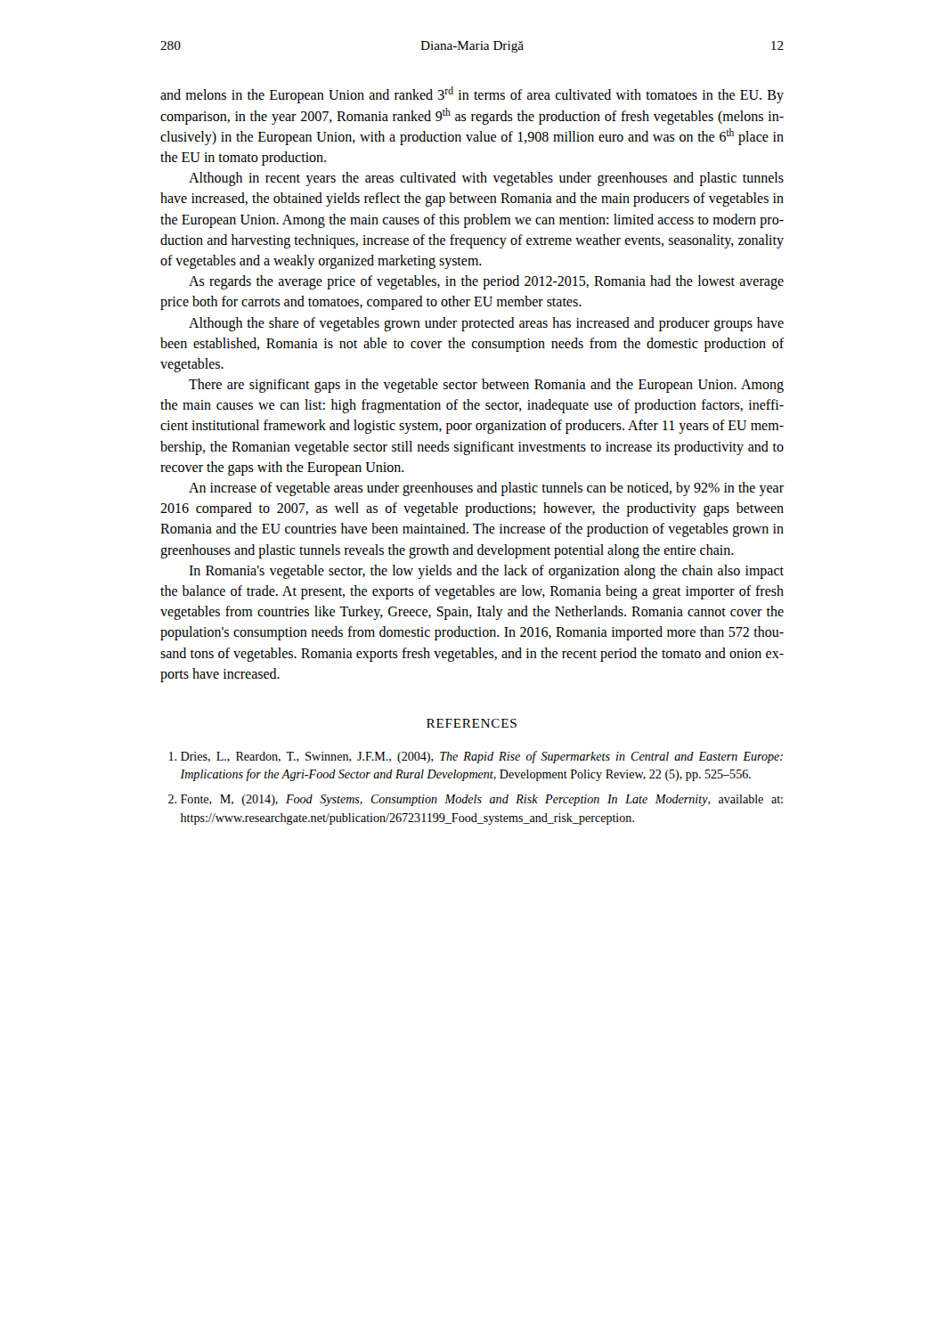280 Diana-Maria Drigă 12
and melons in the European Union and ranked 3rd in terms of area cultivated with tomatoes in the EU. By comparison, in the year 2007, Romania ranked 9th as regards the production of fresh vegetables (melons inclusively) in the European Union, with a production value of 1,908 million euro and was on the 6th place in the EU in tomato production.
Although in recent years the areas cultivated with vegetables under greenhouses and plastic tunnels have increased, the obtained yields reflect the gap between Romania and the main producers of vegetables in the European Union. Among the main causes of this problem we can mention: limited access to modern production and harvesting techniques, increase of the frequency of extreme weather events, seasonality, zonality of vegetables and a weakly organized marketing system.
As regards the average price of vegetables, in the period 2012-2015, Romania had the lowest average price both for carrots and tomatoes, compared to other EU member states.
Although the share of vegetables grown under protected areas has increased and producer groups have been established, Romania is not able to cover the consumption needs from the domestic production of vegetables.
There are significant gaps in the vegetable sector between Romania and the European Union. Among the main causes we can list: high fragmentation of the sector, inadequate use of production factors, inefficient institutional framework and logistic system, poor organization of producers. After 11 years of EU membership, the Romanian vegetable sector still needs significant investments to increase its productivity and to recover the gaps with the European Union.
An increase of vegetable areas under greenhouses and plastic tunnels can be noticed, by 92% in the year 2016 compared to 2007, as well as of vegetable productions; however, the productivity gaps between Romania and the EU countries have been maintained. The increase of the production of vegetables grown in greenhouses and plastic tunnels reveals the growth and development potential along the entire chain.
In Romania's vegetable sector, the low yields and the lack of organization along the chain also impact the balance of trade. At present, the exports of vegetables are low, Romania being a great importer of fresh vegetables from countries like Turkey, Greece, Spain, Italy and the Netherlands. Romania cannot cover the population's consumption needs from domestic production. In 2016, Romania imported more than 572 thousand tons of vegetables. Romania exports fresh vegetables, and in the recent period the tomato and onion exports have increased.
REFERENCES
Dries, L., Reardon, T., Swinnen, J.F.M., (2004), The Rapid Rise of Supermarkets in Central and Eastern Europe: Implications for the Agri-Food Sector and Rural Development, Development Policy Review, 22 (5), pp. 525–556.
Fonte, M, (2014), Food Systems, Consumption Models and Risk Perception In Late Modernity, available at: https://www.researchgate.net/publication/267231199_Food_systems_and_risk_perception.